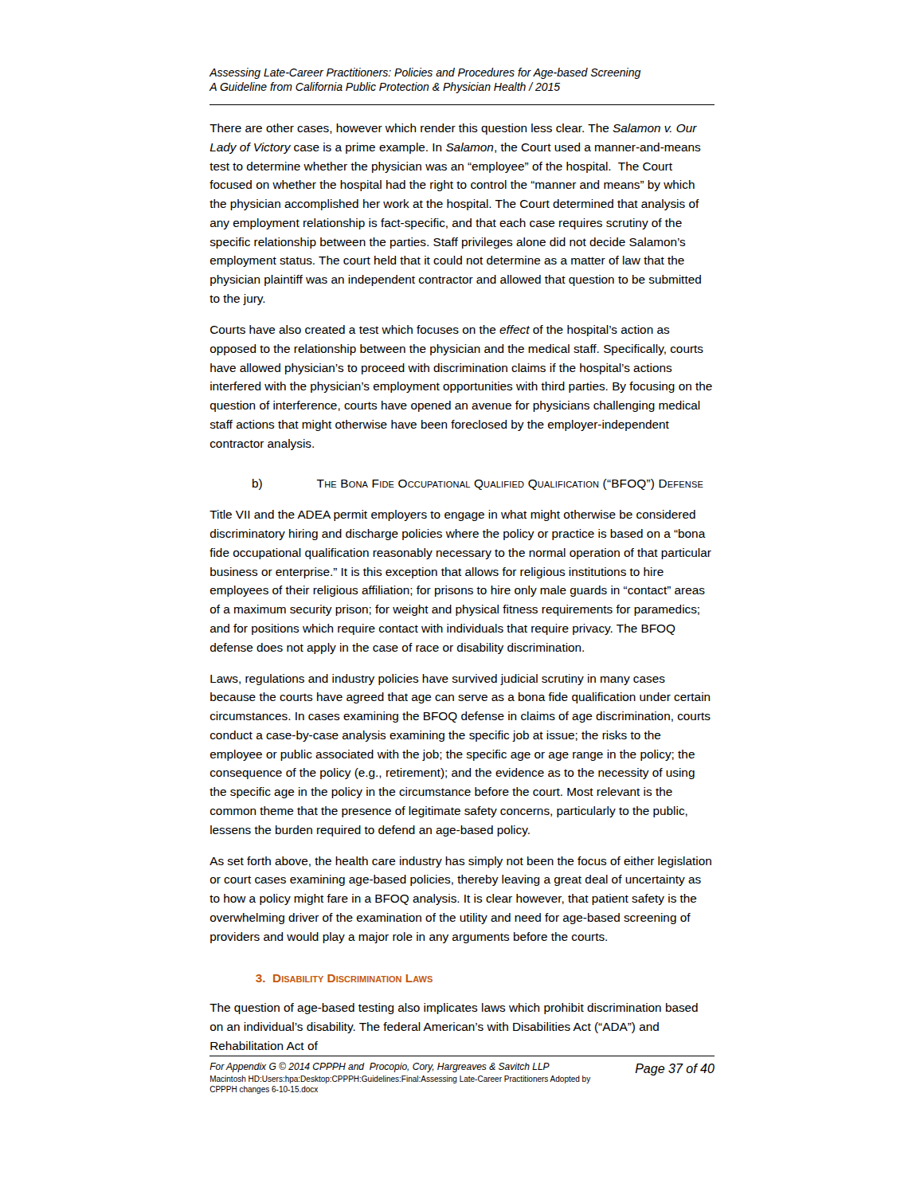Assessing Late-Career Practitioners: Policies and Procedures for Age-based Screening
A Guideline from California Public Protection & Physician Health / 2015
There are other cases, however which render this question less clear. The Salamon v. Our Lady of Victory case is a prime example. In Salamon, the Court used a manner-and-means test to determine whether the physician was an “employee” of the hospital. The Court focused on whether the hospital had the right to control the “manner and means” by which the physician accomplished her work at the hospital. The Court determined that analysis of any employment relationship is fact-specific, and that each case requires scrutiny of the specific relationship between the parties. Staff privileges alone did not decide Salamon’s employment status. The court held that it could not determine as a matter of law that the physician plaintiff was an independent contractor and allowed that question to be submitted to the jury.
Courts have also created a test which focuses on the effect of the hospital’s action as opposed to the relationship between the physician and the medical staff. Specifically, courts have allowed physician’s to proceed with discrimination claims if the hospital’s actions interfered with the physician’s employment opportunities with third parties. By focusing on the question of interference, courts have opened an avenue for physicians challenging medical staff actions that might otherwise have been foreclosed by the employer-independent contractor analysis.
b) The Bona Fide Occupational Qualified Qualification (“BFOQ”) Defense
Title VII and the ADEA permit employers to engage in what might otherwise be considered discriminatory hiring and discharge policies where the policy or practice is based on a “bona fide occupational qualification reasonably necessary to the normal operation of that particular business or enterprise.” It is this exception that allows for religious institutions to hire employees of their religious affiliation; for prisons to hire only male guards in “contact” areas of a maximum security prison; for weight and physical fitness requirements for paramedics; and for positions which require contact with individuals that require privacy. The BFOQ defense does not apply in the case of race or disability discrimination.
Laws, regulations and industry policies have survived judicial scrutiny in many cases because the courts have agreed that age can serve as a bona fide qualification under certain circumstances. In cases examining the BFOQ defense in claims of age discrimination, courts conduct a case-by-case analysis examining the specific job at issue; the risks to the employee or public associated with the job; the specific age or age range in the policy; the consequence of the policy (e.g., retirement); and the evidence as to the necessity of using the specific age in the policy in the circumstance before the court. Most relevant is the common theme that the presence of legitimate safety concerns, particularly to the public, lessens the burden required to defend an age-based policy.
As set forth above, the health care industry has simply not been the focus of either legislation or court cases examining age-based policies, thereby leaving a great deal of uncertainty as to how a policy might fare in a BFOQ analysis. It is clear however, that patient safety is the overwhelming driver of the examination of the utility and need for age-based screening of providers and would play a major role in any arguments before the courts.
3. Disability Discrimination Laws
The question of age-based testing also implicates laws which prohibit discrimination based on an individual’s disability. The federal American’s with Disabilities Act (“ADA”) and Rehabilitation Act of
For Appendix G © 2014 CPPPH and Procopio, Cory, Hargreaves & Savitch LLP
Macintosh HD:Users:hpa:Desktop:CPPPH:Guidelines:Final:Assessing Late-Career Practitioners Adopted by CPPPH changes 6-10-15.docx
Page 37 of 40